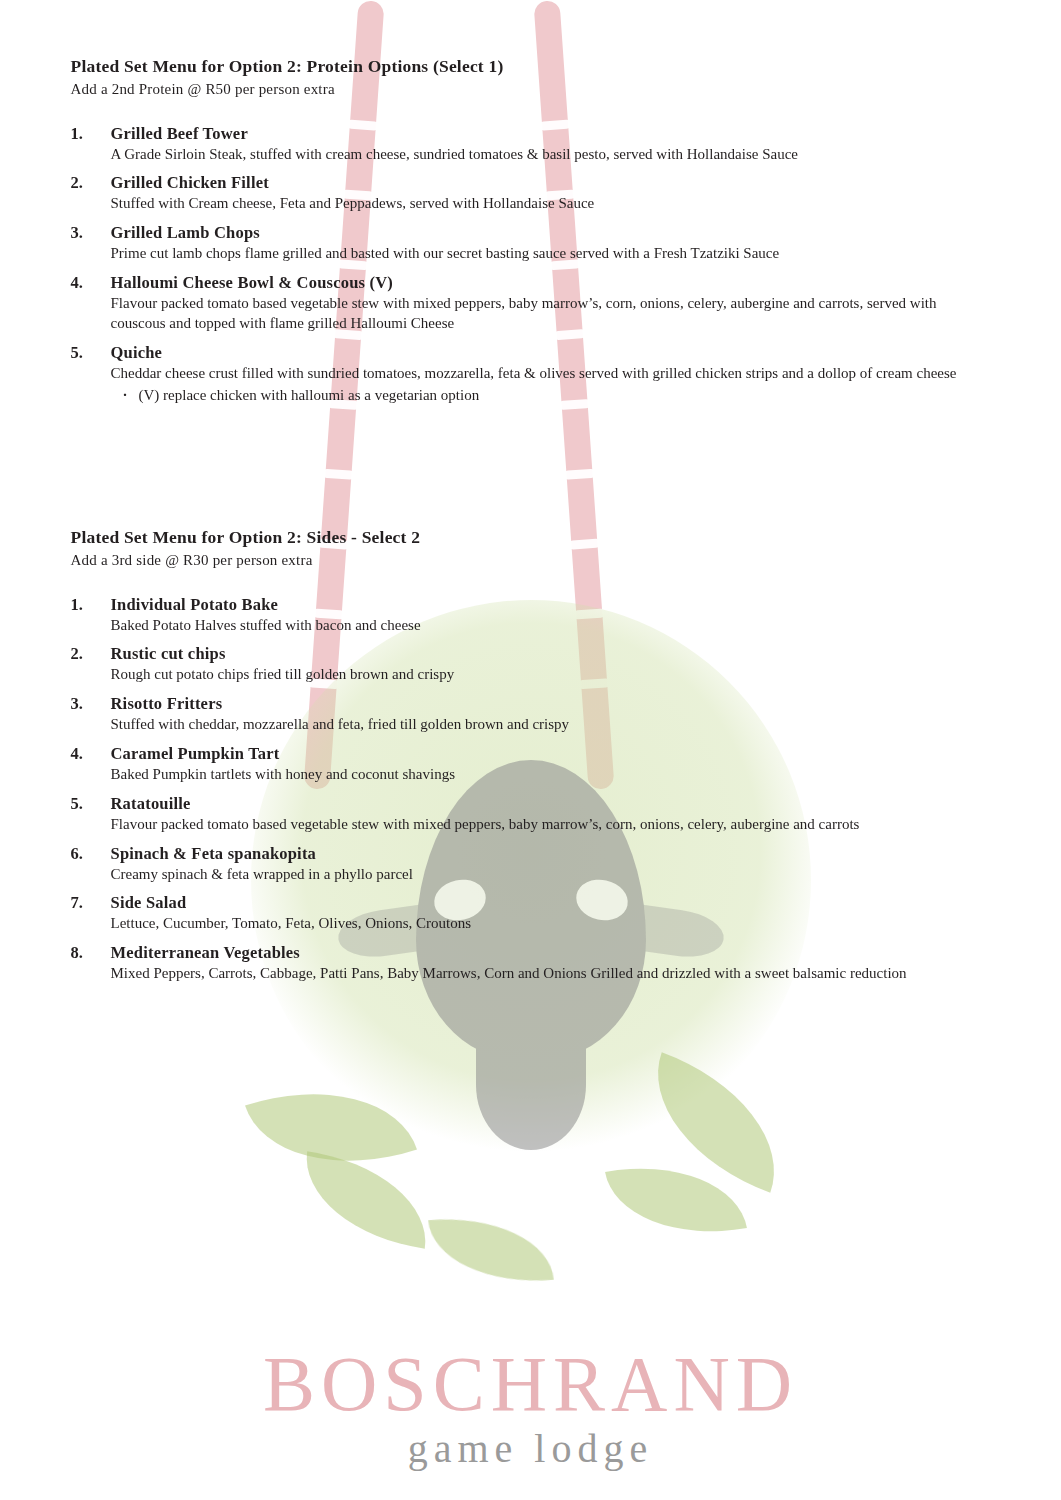Plated Set Menu for Option 2: Protein Options (Select 1)
Add a 2nd Protein @ R50 per person extra
Grilled Beef Tower A Grade Sirloin Steak, stuffed with cream cheese, sundried tomatoes & basil pesto, served with Hollandaise Sauce
Grilled Chicken Fillet Stuffed with Cream cheese, Feta and Peppadews, served with Hollandaise Sauce
Grilled Lamb Chops Prime cut lamb chops flame grilled and basted with our secret basting sauce served with a Fresh Tzatziki Sauce
Halloumi Cheese Bowl & Couscous (V) Flavour packed tomato based vegetable stew with mixed peppers, baby marrow’s, corn, onions, celery, aubergine and carrots, served with couscous and topped with flame grilled Halloumi Cheese
Quiche Cheddar cheese crust filled with sundried tomatoes, mozzarella, feta & olives served with grilled chicken strips and a dollop of cream cheese
(V) replace chicken with halloumi as a vegetarian option
Plated Set Menu for Option 2: Sides - Select 2
Add a 3rd side @ R30 per person extra
Individual Potato Bake Baked Potato Halves stuffed with bacon and cheese
Rustic cut chips Rough cut potato chips fried till golden brown and crispy
Risotto Fritters Stuffed with cheddar, mozzarella and feta, fried till golden brown and crispy
Caramel Pumpkin Tart Baked Pumpkin tartlets with honey and coconut shavings
Ratatouille Flavour packed tomato based vegetable stew with mixed peppers, baby marrow’s, corn, onions, celery, aubergine and carrots
Spinach & Feta spanakopita Creamy spinach & feta wrapped in a phyllo parcel
Side Salad Lettuce, Cucumber, Tomato, Feta, Olives, Onions, Croutons
Mediterranean Vegetables Mixed Peppers, Carrots, Cabbage, Patti Pans, Baby Marrows, Corn and Onions Grilled and drizzled with a sweet balsamic reduction
BOSCHRAND
game lodge